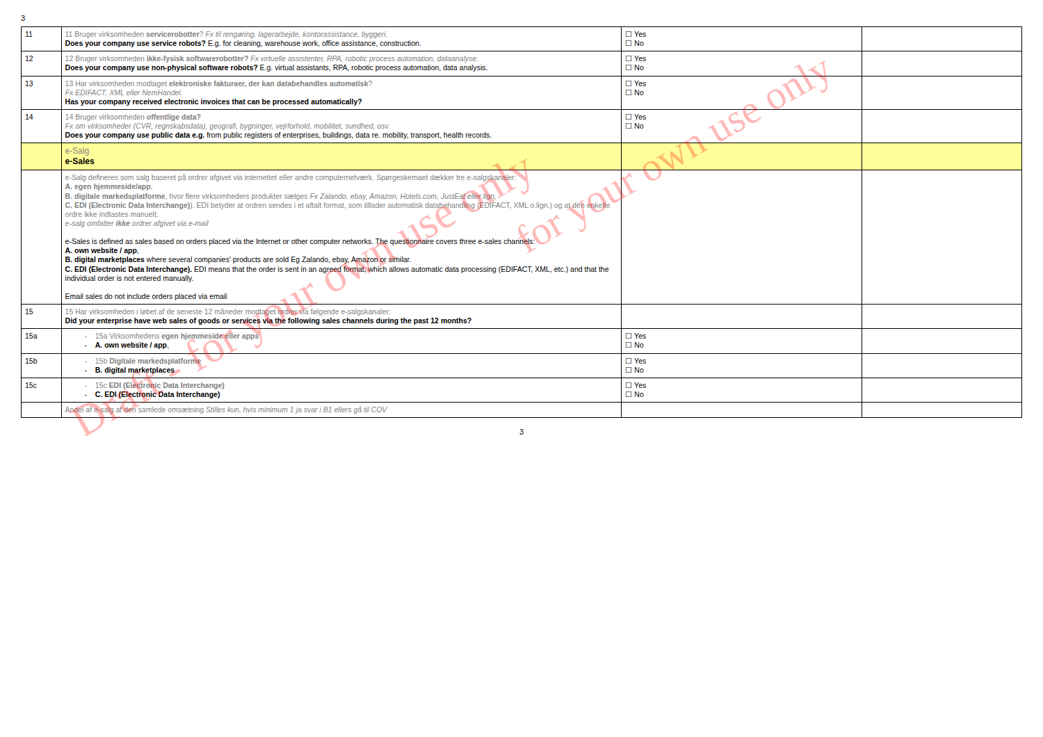3
| 11 | 11 Bruger virksomheden servicerobotter ? Fx til rengøring, lagerarbejde, kontorassistance, byggeri. Does your company use service robots? E.g. for cleaning, warehouse work, office assistance, construction. | ☐ Yes ☐ No | |
| 12 | 12 Bruger virksomheden ikke-fysisk softwarerobotter? Fx virtuelle assistenter, RPA, robotic process automation, dataanalyse. Does your company use non-physical software robots? E.g. virtual assistants, RPA, robotic process automation, data analysis. | ☐ Yes ☐ No | |
| 13 | 13 Har virksomheden modtaget elektroniske fakturaer, der kan databehandles automatisk ? Fx EDIFACT, XML eller NemHandel. Has your company received electronic invoices that can be processed automatically? | ☐ Yes ☐ No | |
| 14 | 14 Bruger virksomheden offentlige data? Fx om virksomheder (CVR, regnskabsdata), geografi, bygninger, vejrforhold, mobilitet, sundhed, osv Does your company use public data e.g. from public registers of enterprises, buildings, data re. mobility, transport, health records. | ☐ Yes ☐ No | |
| | e-Salg e-Sales | | |
| | e-Salg defineres som salg baseret på ordrer afgivet via internettet eller andre computernetværk. Spørgeskemaet dækker tre e-salgskanaler: A. egen hjemmeside/app , B. digitale markedsplatforme , hvor flere virksomheders produkter sælges Fx Zalando, ebay, Amazon, Hotels.com, JustEat eller lign. C. EDI (Electronic Data Interchange) ). EDI betyder at ordren sendes i et aftalt format, som tillader automatisk databehandling (EDIFACT, XML o.lign.) og at den enkelte ordre ikke indtastes manuelt. e-salg omfatter ikke ordrer afgivet via e-mail e-Sales is defined as sales based on orders placed via the Internet or other computer networks. The questionnaire covers three e-sales channels: A. own website / app , B. digital marketplaces where several companies' products are sold Eg Zalando, ebay, Amazon or similar. C. EDI (Electronic Data Interchange). EDI means that the order is sent in an agreed format, which allows automatic data processing (EDIFACT, XML, etc.) and that the individual order is not entered manually. Email sales do not include orders placed via email | | |
| 15 | 15 Har virksomheden i løbet af de seneste 12 måneder modtaget ordrer via følgende e-salgskanaler: Did your enterprise have web sales of goods or services via the following sales channels during the past 12 months? | | |
| 15a | - 15a Virksomhedens egen hjemmeside eller apps - A. own website / app , | ☐ Yes ☐ No | |
| 15b | - 15b Digitale markedsplatforme - B. digital marketplaces | ☐ Yes ☐ No | |
| 15c | - 15c EDI (Electronic Data Interchange) - C. EDI (Electronic Data Interchange) | ☐ Yes ☐ No | |
| | Andel af e-salg af den samlede omsætning Stilles kun, hvis minimum 1 ja svar i B1 ellers gå til COV | | |
3
Draft - for your own use only
for your own use only